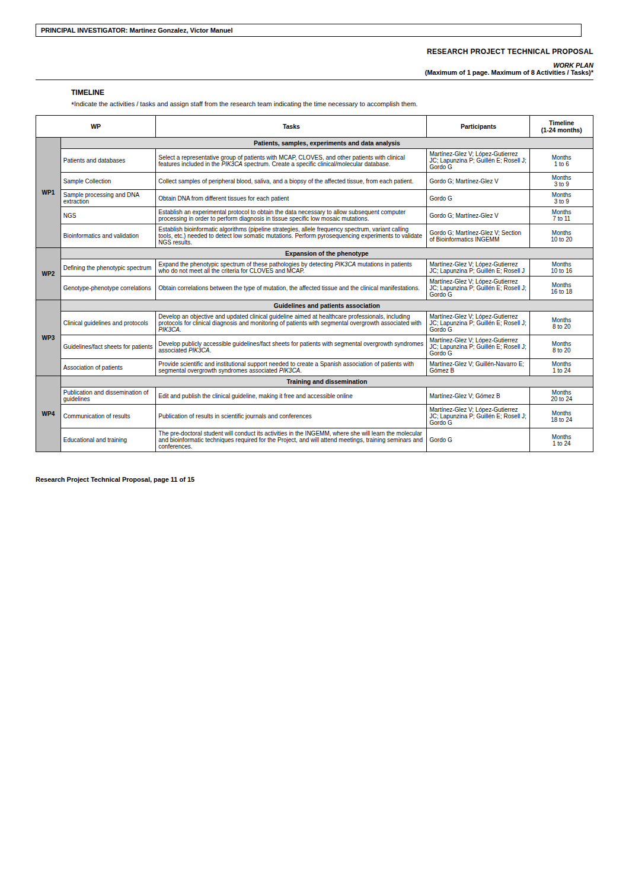PRINCIPAL INVESTIGATOR: Martinez Gonzalez, Victor Manuel
RESEARCH PROJECT TECHNICAL PROPOSAL
WORK PLAN
(Maximum of 1 page. Maximum of 8 Activities / Tasks)*
TIMELINE
*Indicate the activities / tasks and assign staff from the research team indicating the time necessary to accomplish them.
| WP | Tasks | Participants | Timeline (1-24 months) |
| --- | --- | --- | --- |
| WP1 | Patients, samples, experiments and data analysis |
| Patients and databases | Select a representative group of patients with MCAP, CLOVES, and other patients with clinical features included in the PIK3CA spectrum. Create a specific clinical/molecular database. | Martínez-Glez V; López-Gutierrez JC; Lapunzina P; Guillén E; Rosell J; Gordo G | Months 1 to 6 |
| Sample Collection | Collect samples of peripheral blood, saliva, and a biopsy of the affected tissue, from each patient. | Gordo G; Martínez-Glez V | Months 3 to 9 |
| Sample processing and DNA extraction | Obtain DNA from different tissues for each patient | Gordo G | Months 3 to 9 |
| NGS | Establish an experimental protocol to obtain the data necessary to allow subsequent computer processing in order to perform diagnosis in tissue specific low mosaic mutations. | Gordo G; Martínez-Glez V | Months 7 to 11 |
| Bioinformatics and validation | Establish bioinformatic algorithms (pipeline strategies, allele frequency spectrum, variant calling tools, etc.) needed to detect low somatic mutations. Perform pyrosequencing experiments to validate NGS results. | Gordo G; Martínez-Glez V; Section of Bioinformatics INGEMM | Months 10 to 20 |
| WP2 | Expansion of the phenotype |
| Defining the phenotypic spectrum | Expand the phenotypic spectrum of these pathologies by detecting PIK3CA mutations in patients who do not meet all the criteria for CLOVES and MCAP. | Martínez-Glez V; López-Gutierrez JC; Lapunzina P; Guillén E; Rosell J | Months 10 to 16 |
| Genotype-phenotype correlations | Obtain correlations between the type of mutation, the affected tissue and the clinical manifestations. | Martínez-Glez V; López-Gutierrez JC; Lapunzina P; Guillén E; Rosell J; Gordo G | Months 16 to 18 |
| WP3 | Guidelines and patients association |
| Clinical guidelines and protocols | Develop an objective and updated clinical guideline aimed at healthcare professionals, including protocols for clinical diagnosis and monitoring of patients with segmental overgrowth associated with PIK3CA . | Martínez-Glez V; López-Gutierrez JC; Lapunzina P; Guillén E; Rosell J; Gordo G | Months 8 to 20 |
| Guidelines/fact sheets for patients | Develop publicly accessible guidelines/fact sheets for patients with segmental overgrowth syndromes associated PIK3CA . | Martínez-Glez V; López-Gutierrez JC; Lapunzina P; Guillén E; Rosell J; Gordo G | Months 8 to 20 |
| Association of patients | Provide scientific and institutional support needed to create a Spanish association of patients with segmental overgrowth syndromes associated PIK3CA . | Martínez-Glez V; Guillén-Navarro E; Gómez B | Months 1 to 24 |
| WP4 | Training and dissemination |
| Publication and dissemination of guidelines | Edit and publish the clinical guideline, making it free and accessible online | Martínez-Glez V; Gómez B | Months 20 to 24 |
| Communication of results | Publication of results in scientific journals and conferences | Martínez-Glez V; López-Gutierrez JC; Lapunzina P; Guillén E; Rosell J; Gordo G | Months 18 to 24 |
| Educational and training | The pre-doctoral student will conduct its activities in the INGEMM, where she will learn the molecular and bioinformatic techniques required for the Project, and will attend meetings, training seminars and conferences. | Gordo G | Months 1 to 24 |
Research Project Technical Proposal, page 11 of 15